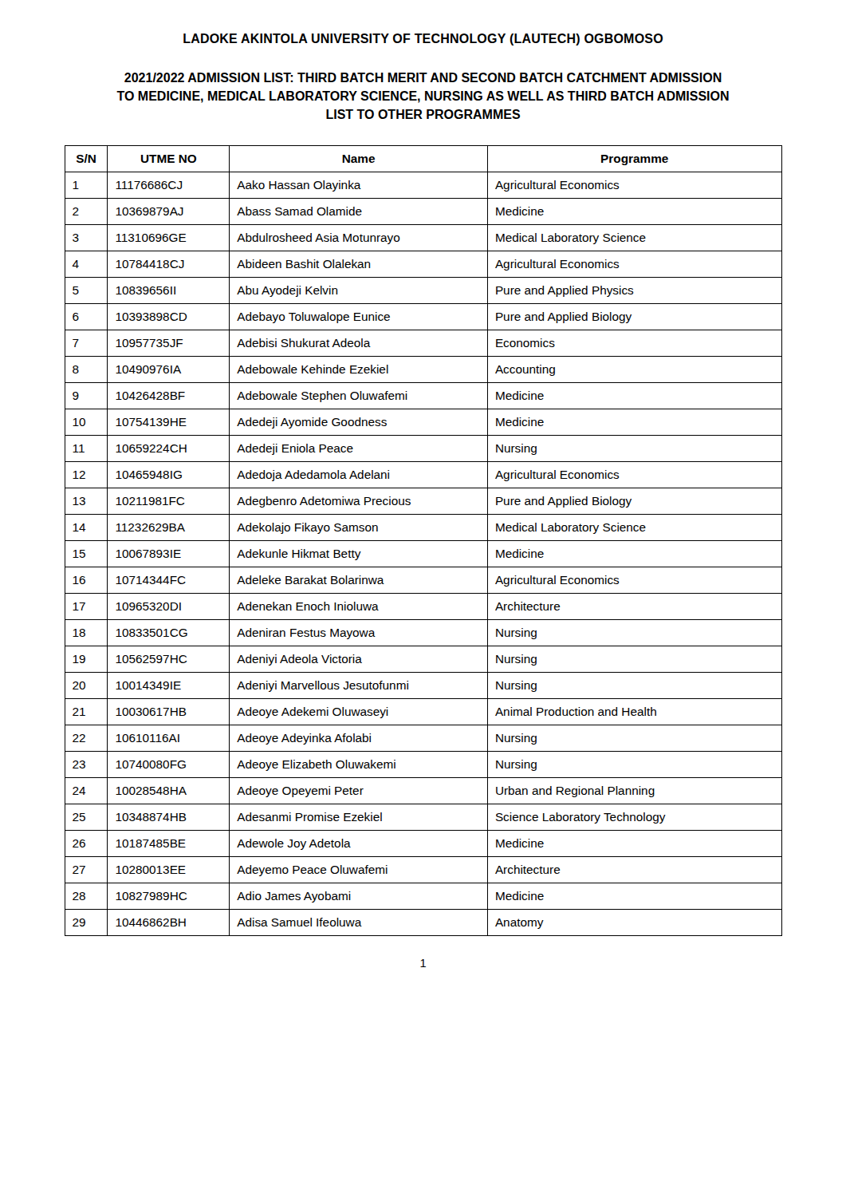LADOKE AKINTOLA UNIVERSITY OF TECHNOLOGY (LAUTECH) OGBOMOSO
2021/2022 ADMISSION LIST: THIRD BATCH MERIT AND SECOND BATCH CATCHMENT ADMISSION
TO MEDICINE, MEDICAL LABORATORY SCIENCE, NURSING AS WELL AS THIRD BATCH ADMISSION
LIST TO OTHER PROGRAMMES
2021/2022 Admission List
| S/N | UTME NO | Name | Programme |
| --- | --- | --- | --- |
| 1 | 11176686CJ | Aako Hassan Olayinka | Agricultural Economics |
| 2 | 10369879AJ | Abass Samad Olamide | Medicine |
| 3 | 11310696GE | Abdulrosheed Asia Motunrayo | Medical Laboratory Science |
| 4 | 10784418CJ | Abideen Bashit Olalekan | Agricultural Economics |
| 5 | 10839656II | Abu Ayodeji Kelvin | Pure and Applied Physics |
| 6 | 10393898CD | Adebayo Toluwalope Eunice | Pure and Applied Biology |
| 7 | 10957735JF | Adebisi Shukurat Adeola | Economics |
| 8 | 10490976IA | Adebowale Kehinde Ezekiel | Accounting |
| 9 | 10426428BF | Adebowale Stephen Oluwafemi | Medicine |
| 10 | 10754139HE | Adedeji Ayomide Goodness | Medicine |
| 11 | 10659224CH | Adedeji Eniola Peace | Nursing |
| 12 | 10465948IG | Adedoja Adedamola Adelani | Agricultural Economics |
| 13 | 10211981FC | Adegbenro Adetomiwa Precious | Pure and Applied Biology |
| 14 | 11232629BA | Adekolajo Fikayo Samson | Medical Laboratory Science |
| 15 | 10067893IE | Adekunle Hikmat Betty | Medicine |
| 16 | 10714344FC | Adeleke Barakat Bolarinwa | Agricultural Economics |
| 17 | 10965320DI | Adenekan Enoch Inioluwa | Architecture |
| 18 | 10833501CG | Adeniran Festus Mayowa | Nursing |
| 19 | 10562597HC | Adeniyi Adeola Victoria | Nursing |
| 20 | 10014349IE | Adeniyi Marvellous Jesutofunmi | Nursing |
| 21 | 10030617HB | Adeoye Adekemi Oluwaseyi | Animal Production and Health |
| 22 | 10610116AI | Adeoye Adeyinka Afolabi | Nursing |
| 23 | 10740080FG | Adeoye Elizabeth Oluwakemi | Nursing |
| 24 | 10028548HA | Adeoye Opeyemi Peter | Urban and Regional Planning |
| 25 | 10348874HB | Adesanmi Promise Ezekiel | Science Laboratory Technology |
| 26 | 10187485BE | Adewole Joy Adetola | Medicine |
| 27 | 10280013EE | Adeyemo Peace Oluwafemi | Architecture |
| 28 | 10827989HC | Adio James Ayobami | Medicine |
| 29 | 10446862BH | Adisa Samuel Ifeoluwa | Anatomy |
1